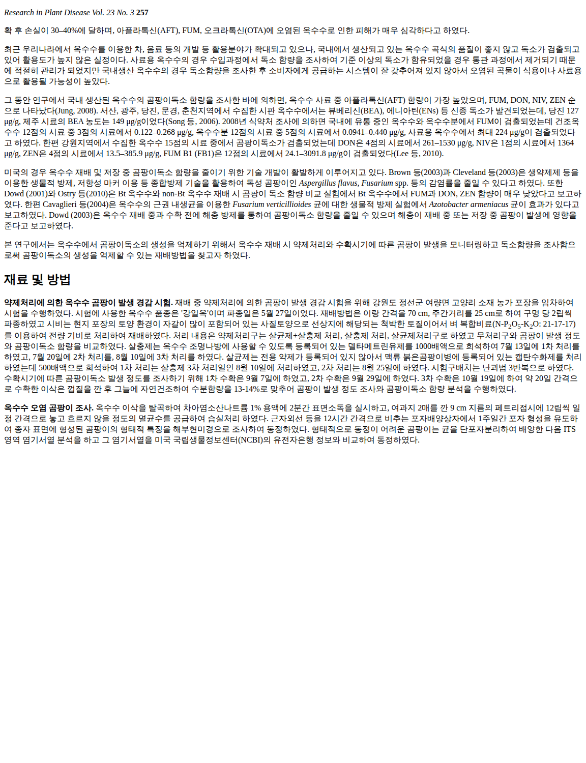Research in Plant Disease Vol. 23 No. 3 257
확 후 손실이 30–40%에 달하며, 아플라톡신(AFT), FUM, 오크라톡신(OTA)에 오염된 옥수수로 인한 피해가 매우 심각하다고 하였다.
최근 우리나라에서 옥수수를 이용한 차, 음료 등의 개발 등 활용분야가 확대되고 있으나, 국내에서 생산되고 있는 옥수수 곡식의 품질이 좋지 않고 독소가 검출되고 있어 활용도가 높지 않은 실정이다. 사료용 옥수수의 경우 수입과정에서 독소 함량을 조사하여 기준 이상의 독소가 함유되었을 경우 통관 과정에서 제거되기 때문에 적절히 관리가 되었지만 국내생산 옥수수의 경우 독소함량을 조사한 후 소비자에게 공급하는 시스템이 잘 갖추어져 있지 않아서 오염된 곡물이 식용이나 사료용으로 활용될 가능성이 높았다.
그 동안 연구에서 국내 생산된 옥수수의 곰팡이독소 함량을 조사한 바에 의하면, 옥수수 사료 중 아플라톡신(AFT) 함량이 가장 높았으며, FUM, DON, NIV, ZEN 순으로 나타났다(Jung, 2008). 서산, 광주, 당진, 문경, 춘천지역에서 수집한 시판 옥수수에서는 뷰베리신(BEA), 에니아틴(ENs) 등 신종 독소가 발견되었는데, 당진 127 μg/g, 제주 시료의 BEA 농도는 149 μg/g이었다(Song 등, 2006). 2008년 식약처 조사에 의하면 국내에 유통 중인 옥수수와 옥수수분에서 FUM이 검출되었는데 건조옥수수 12점의 시료 중 3점의 시료에서 0.122–0.268 μg/g, 옥수수분 12점의 시료 중 5점의 시료에서 0.0941–0.440 μg/g, 사료용 옥수수에서 최대 224 μg/g이 검출되었다고 하였다. 한편 강원지역에서 수집한 옥수수 15점의 시료 중에서 곰팡이독소가 검출되었는데 DON은 4점의 시료에서 261–1530 μg/g, NIV은 1점의 시료에서 1364 μg/g, ZEN은 4점의 시료에서 13.5–385.9 μg/g, FUM B1 (FB1)은 12점의 시료에서 24.1–3091.8 μg/g이 검출되었다(Lee 등, 2010).
미국의 경우 옥수수 재배 및 저장 중 곰팡이독소 함량을 줄이기 위한 기술 개발이 활발하게 이루어지고 있다. Brown 등(2003)과 Cleveland 등(2003)은 생약제제 등을 이용한 생물적 방제, 저항성 마커 이용 등 종합방제 기술을 활용하여 독성 곰팡이인 Aspergillus flavus, Fusarium spp. 등의 감염률을 줄일 수 있다고 하였다. 또한 Dowd (2001)와 Ostry 등(2010)은 Bt 옥수수와 non-Bt 옥수수 재배 시 곰팡이 독소 함량 비교 실험에서 Bt 옥수수에서 FUM과 DON, ZEN 함량이 매우 낮았다고 보고하였다. 한편 Cavaglieri 등(2004)은 옥수수의 근권 내생균을 이용한 Fusarium verticillioides 균에 대한 생물적 방제 실험에서 Azotobacter armeniacus 균이 효과가 있다고 보고하였다. Dowd (2003)은 옥수수 재배 중과 수확 전에 해충 방제를 통하여 곰팡이독소 함량을 줄일 수 있으며 해충이 재배 중 또는 저장 중 곰팡이 발생에 영향을 준다고 보고하였다.
본 연구에서는 옥수수에서 곰팡이독소의 생성을 억제하기 위해서 옥수수 재배 시 약제처리와 수확시기에 따른 곰팡이 발생을 모니터링하고 독소함량을 조사함으로써 곰팡이독소의 생성을 억제할 수 있는 재배방법을 찾고자 하였다.
재료 및 방법
약제처리에 의한 옥수수 곰팡이 발생 경감 시험. 재배 중 약제처리에 의한 곰팡이 발생 경감 시험을 위해 강원도 정선군 여량면 고양리 소재 농가 포장을 임차하여 시험을 수행하였다. 시험에 사용한 옥수수 품종은 '강일옥'이며 파종일은 5월 27일이었다. 재배방법은 이랑 간격을 70 cm, 주간거리를 25 cm로 하여 구멍 당 2립씩 파종하였고 시비는 현지 포장의 토양 환경이 자갈이 많이 포함되어 있는 사질토양으로 선상지에 해당되는 척박한 토질이어서 벼 복합비료(N-P2O5-K2O: 21-17-17)를 이용하여 전량 기비로 처리하여 재배하였다. 처리 내용은 약제처리구는 살균제+살충제 처리, 살충제 처리, 살균제처리구로 하였고 무처리구와 곰팡이 발생 정도와 곰팡이독소 함량을 비교하였다. 살충제는 옥수수 조명나방에 사용할 수 있도록 등록되어 있는 델타메트린유제를 1000배액으로 희석하여 7월 13일에 1차 처리를 하였고, 7월 20일에 2차 처리를, 8월 10일에 3차 처리를 하였다. 살균제는 전용 약제가 등록되어 있지 않아서 맥류 붉은곰팡이병에 등록되어 있는 캡탄수화제를 처리하였는데 500배액으로 희석하여 1차 처리는 살충제 3차 처리일인 8월 10일에 처리하였고, 2차 처리는 8월 25일에 하였다. 시험구배치는 난괴법 3반복으로 하였다. 수확시기에 따른 곰팡이독소 발생 정도를 조사하기 위해 1차 수확은 9월 7일에 하였고, 2차 수확은 9월 29일에 하였다. 3차 수확은 10월 19일에 하여 약 20일 간격으로 수확한 이삭은 껍질을 깐 후 그늘에 자연건조하여 수분함량을 13-14%로 맞추어 곰팡이 발생 정도 조사와 곰팡이독소 함량 분석을 수행하였다.
옥수수 오염 곰팡이 조사. 옥수수 이삭을 탈곡하여 차아염소산나트륨 1% 용액에 2분간 표면소독을 실시하고, 여과지 2매를 깐 9 cm 지름의 페트리접시에 12립씩 일정 간격으로 놓고 흐르지 않을 정도의 멸균수를 공급하여 습실처리 하였다. 근자외선 등을 12시간 간격으로 비추는 포자배양상자에서 1주일간 포자 형성을 유도하여 종자 표면에 형성된 곰팡이의 형태적 특징을 해부현미경으로 조사하여 동정하였다. 형태적으로 동정이 어려운 곰팡이는 균을 단포자분리하여 배양한 다음 ITS 영역 염기서열 분석을 하고 그 염기서열을 미국 국립생물정보센터(NCBI)의 유전자은행 정보와 비교하여 동정하였다.